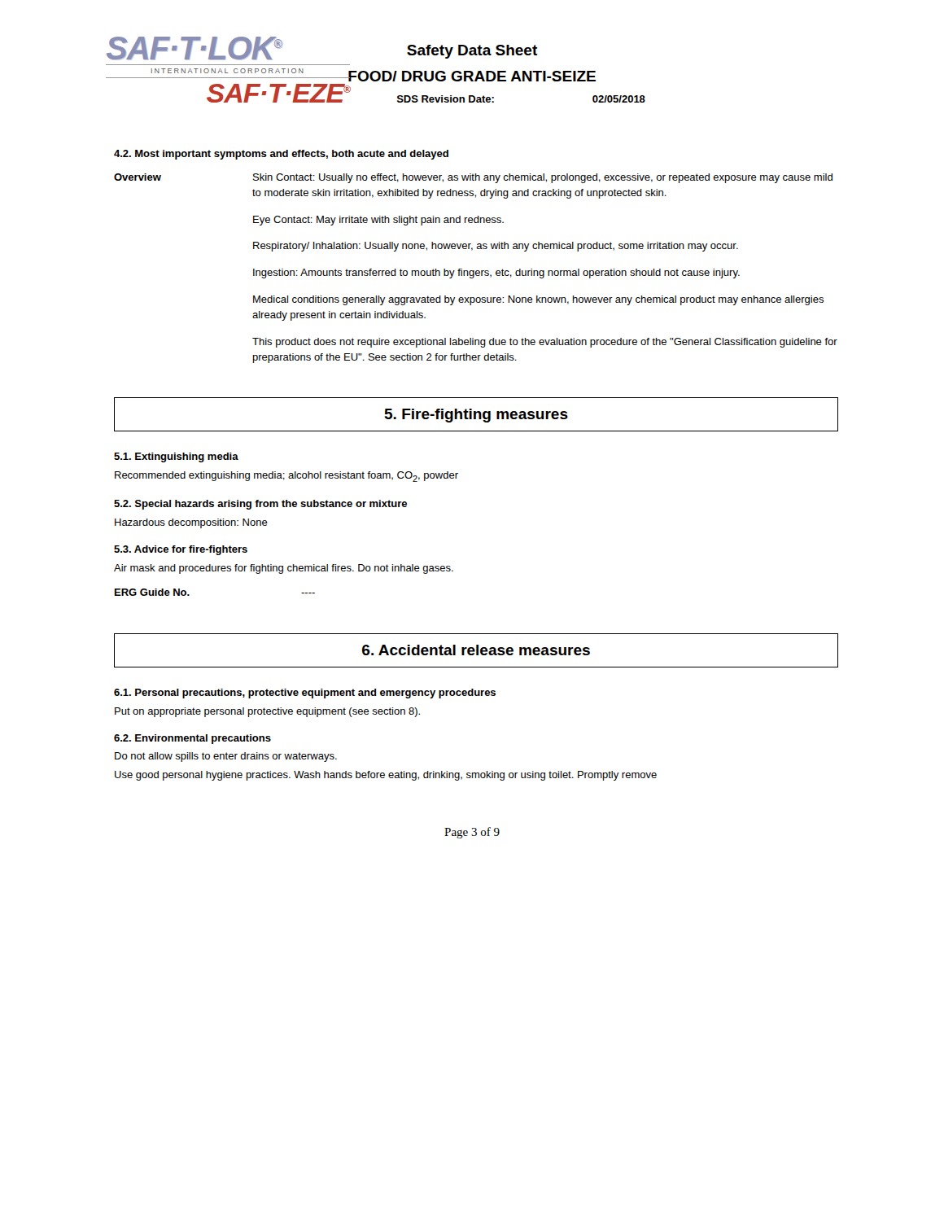SAF·T·LOK®
INTERNATIONAL CORPORATION
SAF·T·EZE®
Safety Data Sheet
FOOD/ DRUG GRADE ANTI-SEIZE
SDS Revision Date: 02/05/2018
4.2. Most important symptoms and effects, both acute and delayed
Overview
Skin Contact: Usually no effect, however, as with any chemical, prolonged, excessive, or repeated exposure may cause mild to moderate skin irritation, exhibited by redness, drying and cracking of unprotected skin.
Eye Contact: May irritate with slight pain and redness.
Respiratory/ Inhalation: Usually none, however, as with any chemical product, some irritation may occur.
Ingestion: Amounts transferred to mouth by fingers, etc, during normal operation should not cause injury.
Medical conditions generally aggravated by exposure: None known, however any chemical product may enhance allergies already present in certain individuals.
This product does not require exceptional labeling due to the evaluation procedure of the "General Classification guideline for preparations of the EU". See section 2 for further details.
5. Fire-fighting measures
5.1. Extinguishing media
Recommended extinguishing media; alcohol resistant foam, CO2, powder
5.2. Special hazards arising from the substance or mixture
Hazardous decomposition: None
5.3. Advice for fire-fighters
Air mask and procedures for fighting chemical fires. Do not inhale gases.
ERG Guide No. ----
6. Accidental release measures
6.1. Personal precautions, protective equipment and emergency procedures
Put on appropriate personal protective equipment (see section 8).
6.2. Environmental precautions
Do not allow spills to enter drains or waterways.
Use good personal hygiene practices. Wash hands before eating, drinking, smoking or using toilet. Promptly remove
Page 3 of 9